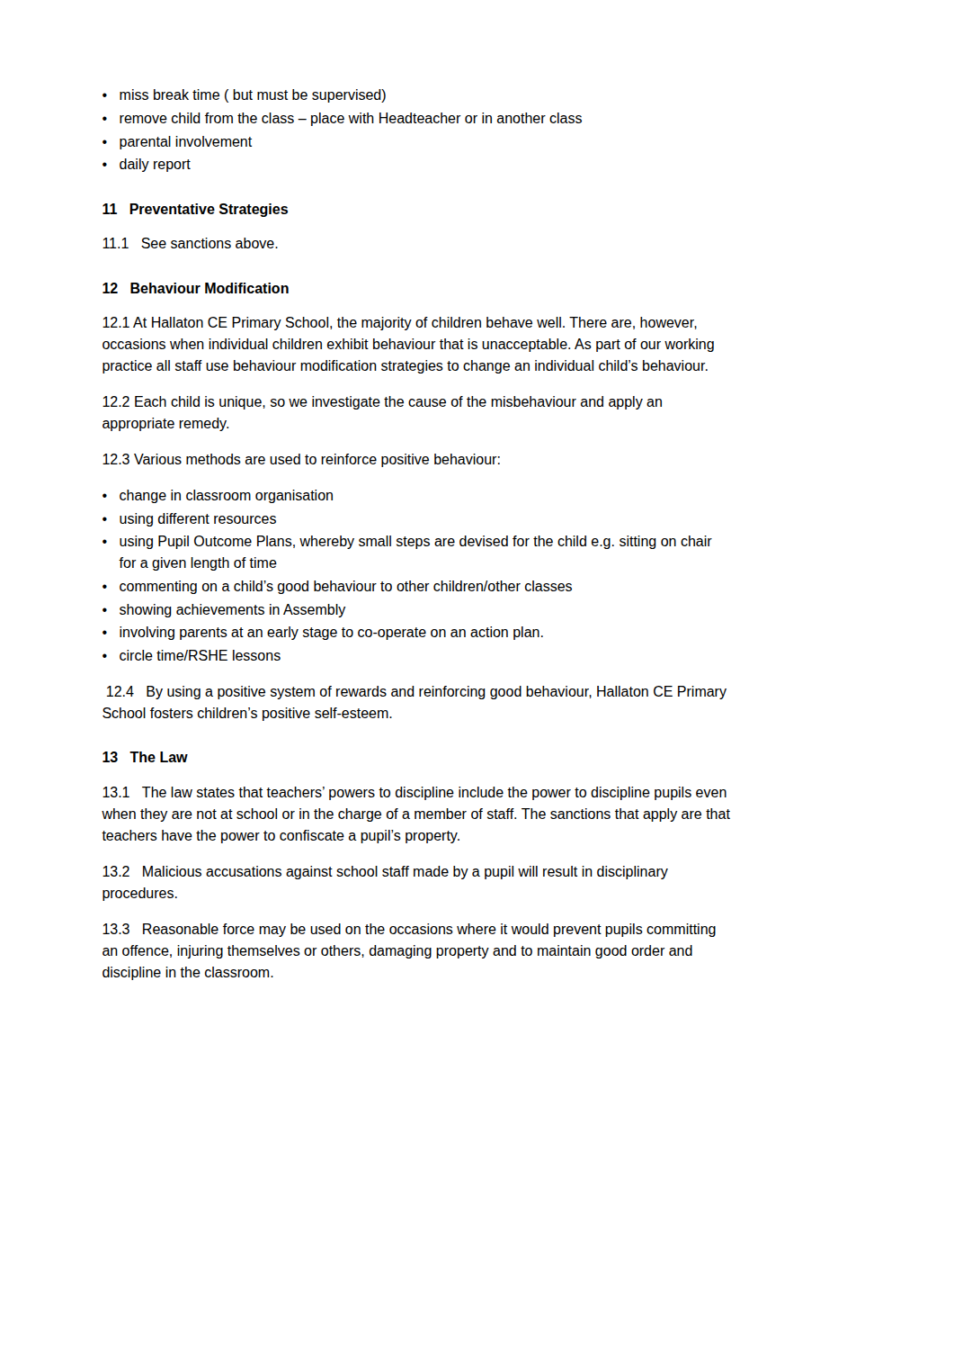miss break time ( but must be supervised)
remove child from the class – place with Headteacher or in another class
parental involvement
daily report
11 Preventative Strategies
11.1 See sanctions above.
12 Behaviour Modification
12.1 At Hallaton CE Primary School, the majority of children behave well. There are, however, occasions when individual children exhibit behaviour that is unacceptable. As part of our working practice all staff use behaviour modification strategies to change an individual child’s behaviour.
12.2 Each child is unique, so we investigate the cause of the misbehaviour and apply an appropriate remedy.
12.3 Various methods are used to reinforce positive behaviour:
change in classroom organisation
using different resources
using Pupil Outcome Plans, whereby small steps are devised for the child e.g. sitting on chair for a given length of time
commenting on a child’s good behaviour to other children/other classes
showing achievements in Assembly
involving parents at an early stage to co-operate on an action plan.
circle time/RSHE lessons
12.4 By using a positive system of rewards and reinforcing good behaviour, Hallaton CE Primary School fosters children’s positive self-esteem.
13 The Law
13.1 The law states that teachers’ powers to discipline include the power to discipline pupils even when they are not at school or in the charge of a member of staff. The sanctions that apply are that teachers have the power to confiscate a pupil’s property.
13.2 Malicious accusations against school staff made by a pupil will result in disciplinary procedures.
13.3 Reasonable force may be used on the occasions where it would prevent pupils committing an offence, injuring themselves or others, damaging property and to maintain good order and discipline in the classroom.